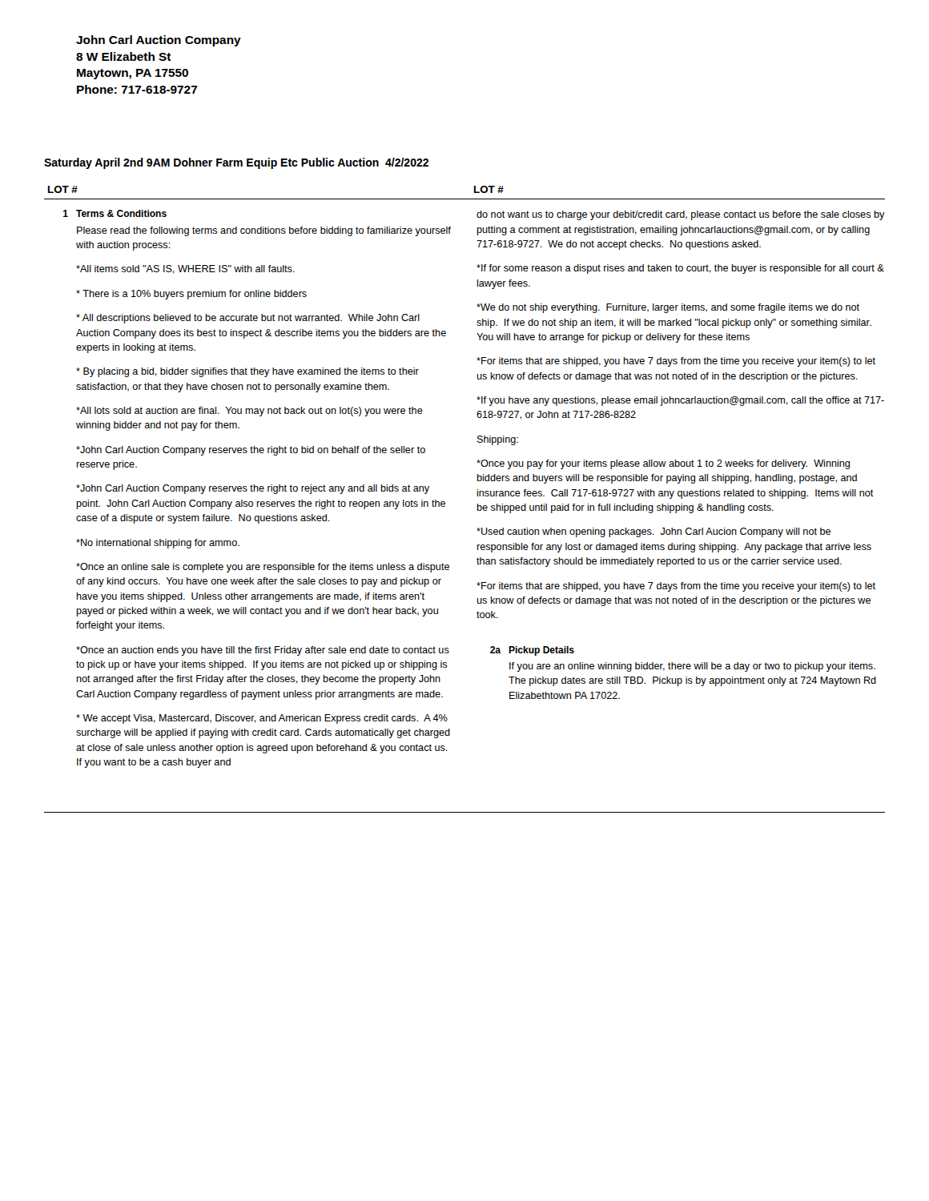John Carl Auction Company
8 W Elizabeth St
Maytown, PA 17550
Phone: 717-618-9727
Saturday April 2nd 9AM Dohner Farm Equip Etc Public Auction 4/2/2022
LOT #
LOT #
1
Terms & Conditions
Please read the following terms and conditions before bidding to familiarize yourself with auction process:
*All items sold "AS IS, WHERE IS" with all faults.
* There is a 10% buyers premium for online bidders
* All descriptions believed to be accurate but not warranted. While John Carl Auction Company does its best to inspect & describe items you the bidders are the experts in looking at items.
* By placing a bid, bidder signifies that they have examined the items to their satisfaction, or that they have chosen not to personally examine them.
*All lots sold at auction are final. You may not back out on lot(s) you were the winning bidder and not pay for them.
*John Carl Auction Company reserves the right to bid on behalf of the seller to reserve price.
*John Carl Auction Company reserves the right to reject any and all bids at any point. John Carl Auction Company also reserves the right to reopen any lots in the case of a dispute or system failure. No questions asked.
*No international shipping for ammo.
*Once an online sale is complete you are responsible for the items unless a dispute of any kind occurs. You have one week after the sale closes to pay and pickup or have you items shipped. Unless other arrangements are made, if items aren't payed or picked within a week, we will contact you and if we don't hear back, you forfeight your items.
*Once an auction ends you have till the first Friday after sale end date to contact us to pick up or have your items shipped. If you items are not picked up or shipping is not arranged after the first Friday after the closes, they become the property John Carl Auction Company regardless of payment unless prior arrangments are made.
* We accept Visa, Mastercard, Discover, and American Express credit cards. A 4% surcharge will be applied if paying with credit card. Cards automatically get charged at close of sale unless another option is agreed upon beforehand & you contact us. If you want to be a cash buyer and
do not want us to charge your debit/credit card, please contact us before the sale closes by putting a comment at regististration, emailing johncarlauctions@gmail.com, or by calling 717-618-9727. We do not accept checks. No questions asked.
*If for some reason a disput rises and taken to court, the buyer is responsible for all court & lawyer fees.
*We do not ship everything. Furniture, larger items, and some fragile items we do not ship. If we do not ship an item, it will be marked "local pickup only" or something similar. You will have to arrange for pickup or delivery for these items
*For items that are shipped, you have 7 days from the time you receive your item(s) to let us know of defects or damage that was not noted of in the description or the pictures.
*If you have any questions, please email johncarlauction@gmail.com, call the office at 717-618-9727, or John at 717-286-8282
Shipping:
*Once you pay for your items please allow about 1 to 2 weeks for delivery. Winning bidders and buyers will be responsible for paying all shipping, handling, postage, and insurance fees. Call 717-618-9727 with any questions related to shipping. Items will not be shipped until paid for in full including shipping & handling costs.
*Used caution when opening packages. John Carl Aucion Company will not be responsible for any lost or damaged items during shipping. Any package that arrive less than satisfactory should be immediately reported to us or the carrier service used.
*For items that are shipped, you have 7 days from the time you receive your item(s) to let us know of defects or damage that was not noted of in the description or the pictures we took.
2a
Pickup Details
If you are an online winning bidder, there will be a day or two to pickup your items. The pickup dates are still TBD. Pickup is by appointment only at 724 Maytown Rd Elizabethtown PA 17022.